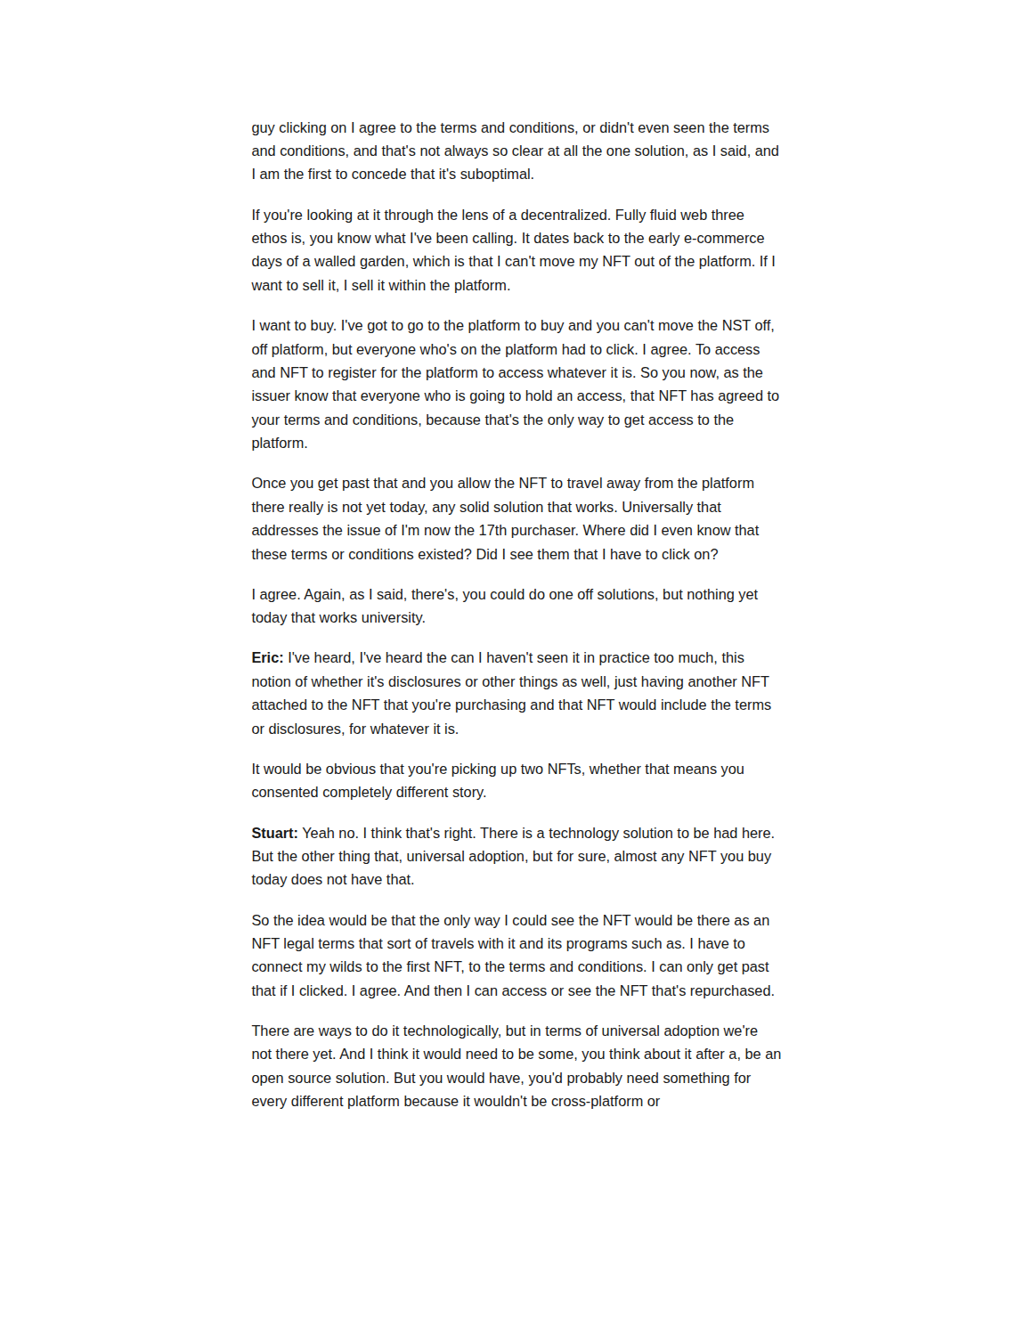guy clicking on I agree to the terms and conditions, or didn't even seen the terms and conditions, and that's not always so clear at all the one solution, as I said, and I am the first to concede that it's suboptimal.
If you're looking at it through the lens of a decentralized. Fully fluid web three ethos is, you know what I've been calling. It dates back to the early e-commerce days of a walled garden, which is that I can't move my NFT out of the platform. If I want to sell it, I sell it within the platform.
I want to buy. I've got to go to the platform to buy and you can't move the NST off, off platform, but everyone who's on the platform had to click. I agree. To access and NFT to register for the platform to access whatever it is. So you now, as the issuer know that everyone who is going to hold an access, that NFT has agreed to your terms and conditions, because that's the only way to get access to the platform.
Once you get past that and you allow the NFT to travel away from the platform there really is not yet today, any solid solution that works. Universally that addresses the issue of I'm now the 17th purchaser. Where did I even know that these terms or conditions existed? Did I see them that I have to click on?
I agree. Again, as I said, there's, you could do one off solutions, but nothing yet today that works university.
Eric: I've heard, I've heard the can I haven't seen it in practice too much, this notion of whether it's disclosures or other things as well, just having another NFT attached to the NFT that you're purchasing and that NFT would include the terms or disclosures, for whatever it is.
It would be obvious that you're picking up two NFTs, whether that means you consented completely different story.
Stuart: Yeah no. I think that's right. There is a technology solution to be had here. But the other thing that, universal adoption, but for sure, almost any NFT you buy today does not have that.
So the idea would be that the only way I could see the NFT would be there as an NFT legal terms that sort of travels with it and its programs such as. I have to connect my wilds to the first NFT, to the terms and conditions. I can only get past that if I clicked. I agree. And then I can access or see the NFT that's repurchased.
There are ways to do it technologically, but in terms of universal adoption we're not there yet. And I think it would need to be some, you think about it after a, be an open source solution. But you would have, you'd probably need something for every different platform because it wouldn't be cross-platform or